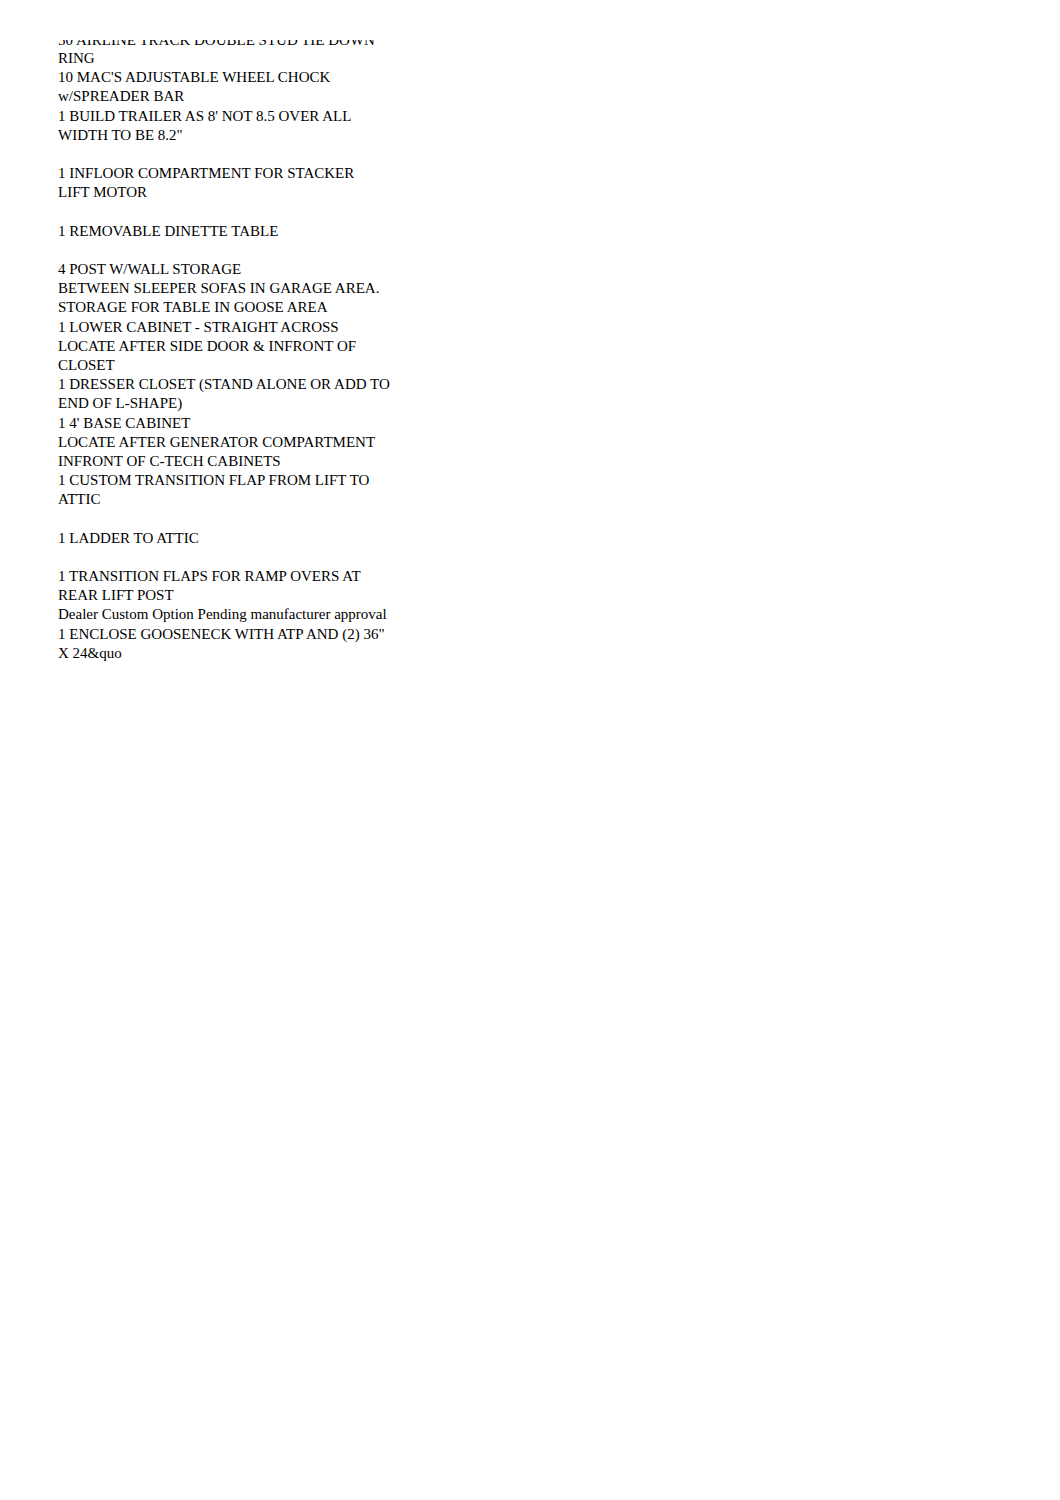50 AIRLINE TRACK DOUBLE STUD TIE DOWN
RING
10 MAC'S ADJUSTABLE WHEEL CHOCK
w/SPREADER BAR
1 BUILD TRAILER AS 8' NOT 8.5 OVER ALL
WIDTH TO BE 8.2"
1 INFLOOR COMPARTMENT FOR STACKER
LIFT MOTOR
1 REMOVABLE DINETTE TABLE
4 POST W/WALL STORAGE
BETWEEN SLEEPER SOFAS IN GARAGE AREA.
STORAGE FOR TABLE IN GOOSE AREA
1 LOWER CABINET - STRAIGHT ACROSS
LOCATE AFTER SIDE DOOR & INFRONT OF
CLOSET
1 DRESSER CLOSET (STAND ALONE OR ADD TO
END OF L-SHAPE)
1 4' BASE CABINET
LOCATE AFTER GENERATOR COMPARTMENT
INFRONT OF C-TECH CABINETS
1 CUSTOM TRANSITION FLAP FROM LIFT TO
ATTIC
1 LADDER TO ATTIC
1 TRANSITION FLAPS FOR RAMP OVERS AT
REAR LIFT POST
Dealer Custom Option Pending manufacturer approval
1 ENCLOSE GOOSENECK WITH ATP AND (2) 36"
X 24&quo